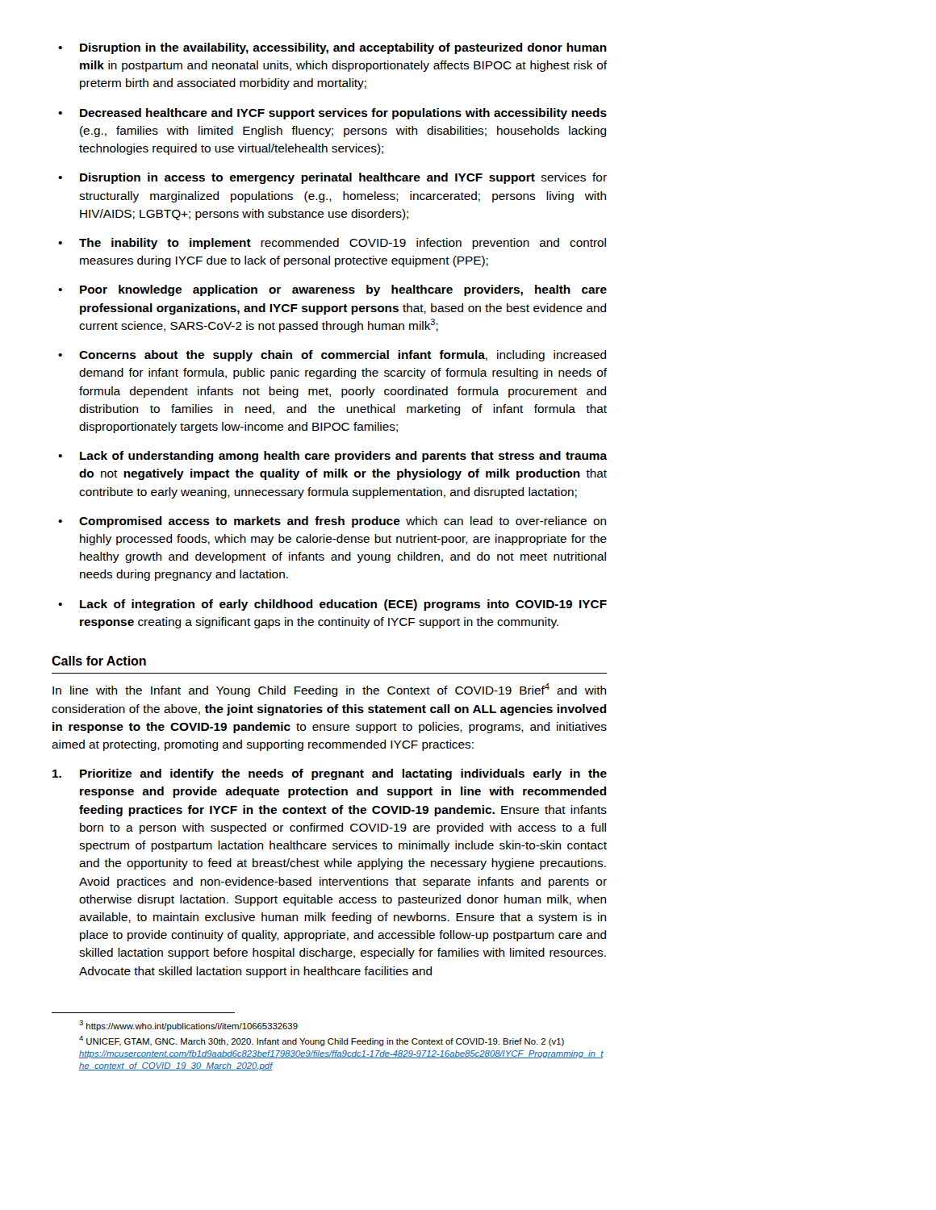Disruption in the availability, accessibility, and acceptability of pasteurized donor human milk in postpartum and neonatal units, which disproportionately affects BIPOC at highest risk of preterm birth and associated morbidity and mortality;
Decreased healthcare and IYCF support services for populations with accessibility needs (e.g., families with limited English fluency; persons with disabilities; households lacking technologies required to use virtual/telehealth services);
Disruption in access to emergency perinatal healthcare and IYCF support services for structurally marginalized populations (e.g., homeless; incarcerated; persons living with HIV/AIDS; LGBTQ+; persons with substance use disorders);
The inability to implement recommended COVID-19 infection prevention and control measures during IYCF due to lack of personal protective equipment (PPE);
Poor knowledge application or awareness by healthcare providers, health care professional organizations, and IYCF support persons that, based on the best evidence and current science, SARS-CoV-2 is not passed through human milk3;
Concerns about the supply chain of commercial infant formula, including increased demand for infant formula, public panic regarding the scarcity of formula resulting in needs of formula dependent infants not being met, poorly coordinated formula procurement and distribution to families in need, and the unethical marketing of infant formula that disproportionately targets low-income and BIPOC families;
Lack of understanding among health care providers and parents that stress and trauma do not negatively impact the quality of milk or the physiology of milk production that contribute to early weaning, unnecessary formula supplementation, and disrupted lactation;
Compromised access to markets and fresh produce which can lead to over-reliance on highly processed foods, which may be calorie-dense but nutrient-poor, are inappropriate for the healthy growth and development of infants and young children, and do not meet nutritional needs during pregnancy and lactation.
Lack of integration of early childhood education (ECE) programs into COVID-19 IYCF response creating a significant gaps in the continuity of IYCF support in the community.
Calls for Action
In line with the Infant and Young Child Feeding in the Context of COVID-19 Brief4 and with consideration of the above, the joint signatories of this statement call on ALL agencies involved in response to the COVID-19 pandemic to ensure support to policies, programs, and initiatives aimed at protecting, promoting and supporting recommended IYCF practices:
Prioritize and identify the needs of pregnant and lactating individuals early in the response and provide adequate protection and support in line with recommended feeding practices for IYCF in the context of the COVID-19 pandemic. Ensure that infants born to a person with suspected or confirmed COVID-19 are provided with access to a full spectrum of postpartum lactation healthcare services to minimally include skin-to-skin contact and the opportunity to feed at breast/chest while applying the necessary hygiene precautions. Avoid practices and non-evidence-based interventions that separate infants and parents or otherwise disrupt lactation. Support equitable access to pasteurized donor human milk, when available, to maintain exclusive human milk feeding of newborns. Ensure that a system is in place to provide continuity of quality, appropriate, and accessible follow-up postpartum care and skilled lactation support before hospital discharge, especially for families with limited resources. Advocate that skilled lactation support in healthcare facilities and
3https://www.who.int/publications/i/item/10665332639
4 UNICEF, GTAM, GNC. March 30th, 2020. Infant and Young Child Feeding in the Context of COVID-19. Brief No. 2 (v1) https://mcusercontent.com/fb1d9aabd6c823bef179830e9/files/ffa9cdc1-17de-4829-9712-16abe85c2808/IYCF_Programming_in_the_context_of_COVID_19_30_March_2020.pdf